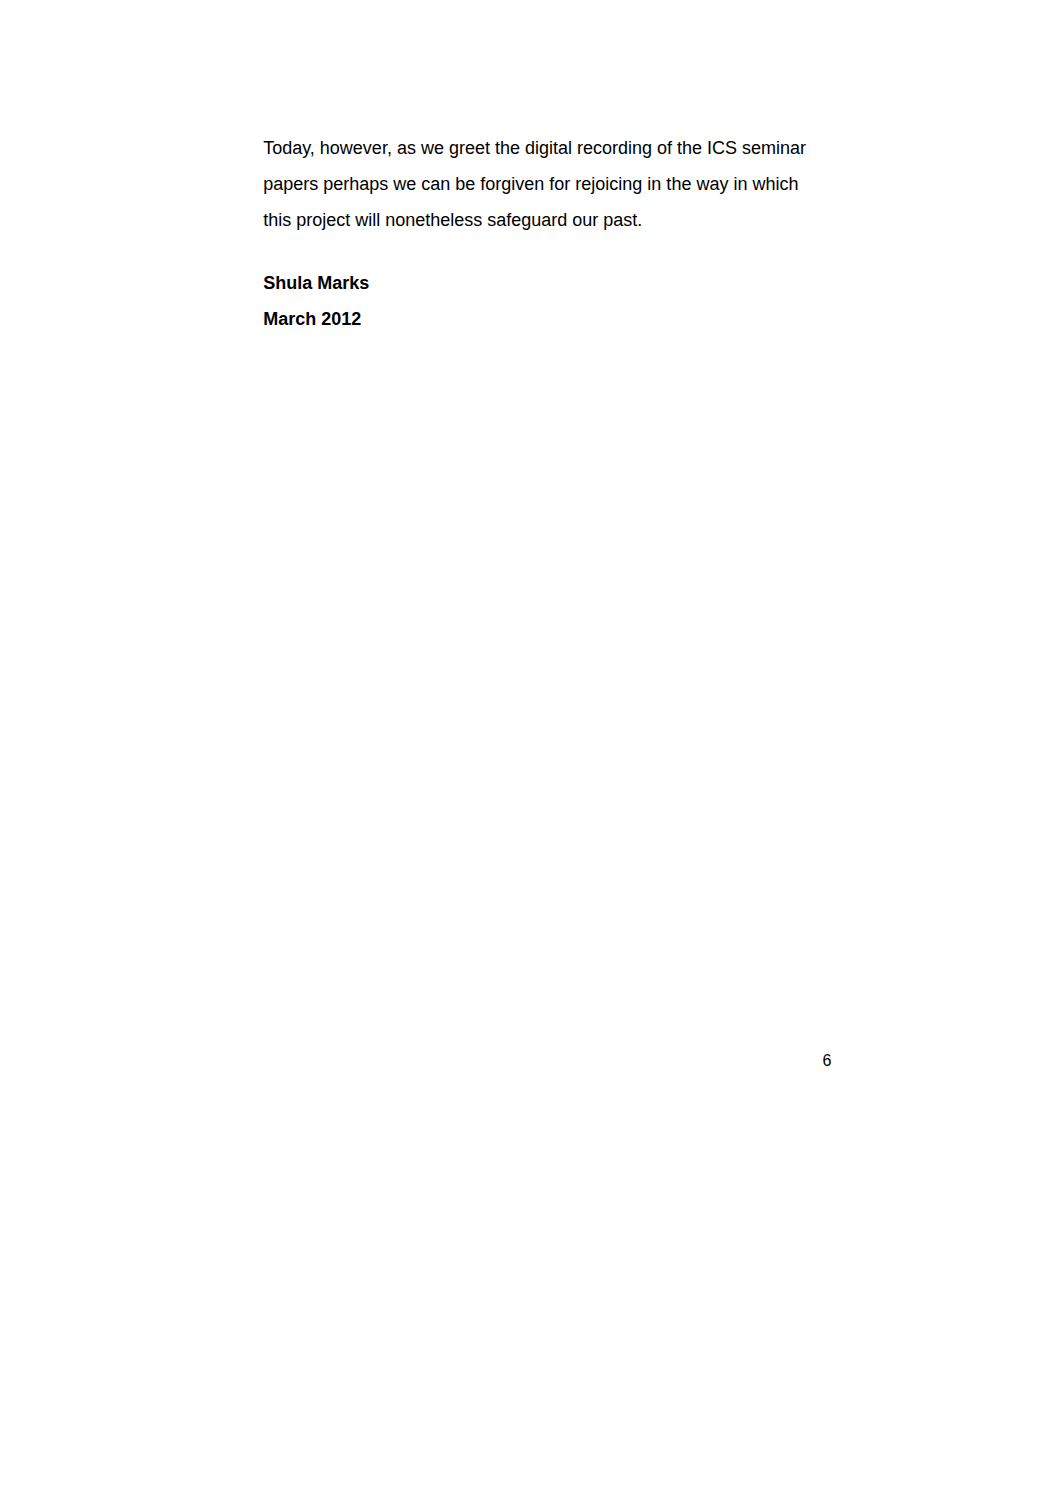Today, however, as we greet the digital recording of the ICS seminar papers perhaps we can be forgiven for rejoicing in the way in which this project will nonetheless safeguard our past.
Shula Marks
March 2012
6